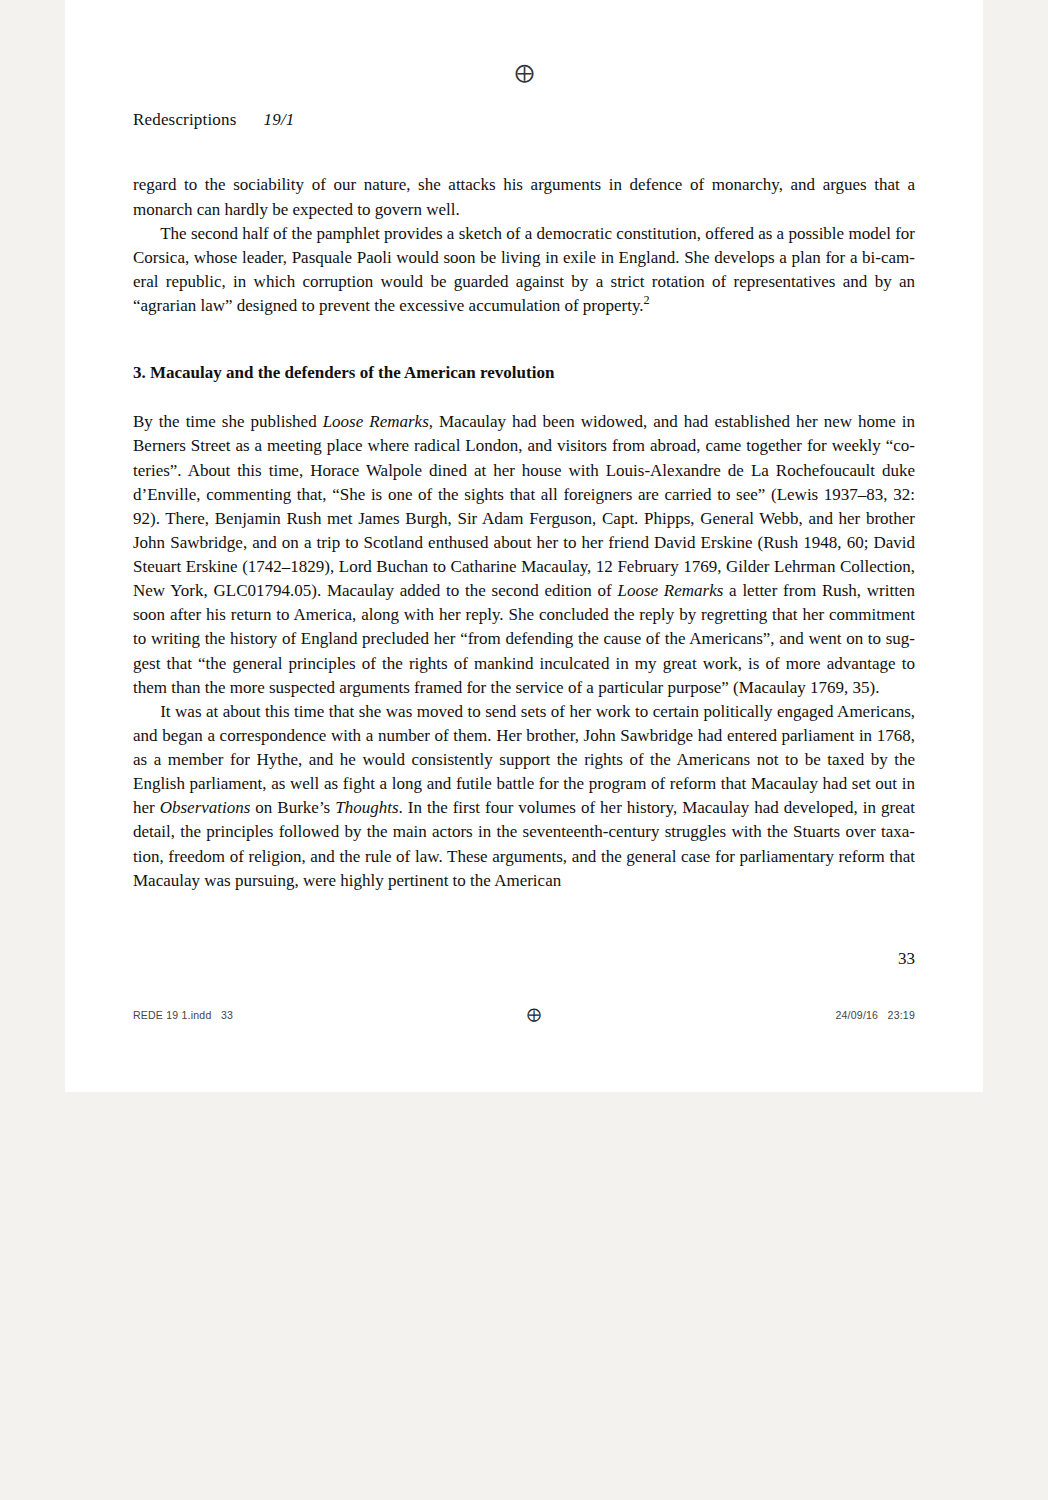⨁
Redescriptions 19/1
regard to the sociability of our nature, she attacks his arguments in defence of monarchy, and argues that a monarch can hardly be expected to govern well.
The second half of the pamphlet provides a sketch of a democratic constitution, offered as a possible model for Corsica, whose leader, Pasquale Paoli would soon be living in exile in England. She develops a plan for a bi-cameral republic, in which corruption would be guarded against by a strict rotation of representatives and by an “agrarian law” designed to prevent the excessive accumulation of property.2
3. Macaulay and the defenders of the American revolution
By the time she published Loose Remarks, Macaulay had been widowed, and had established her new home in Berners Street as a meeting place where radical London, and visitors from abroad, came together for weekly “coteries”. About this time, Horace Walpole dined at her house with Louis-Alexandre de La Rochefoucault duke d’Enville, commenting that, “She is one of the sights that all foreigners are carried to see” (Lewis 1937–83, 32: 92). There, Benjamin Rush met James Burgh, Sir Adam Ferguson, Capt. Phipps, General Webb, and her brother John Sawbridge, and on a trip to Scotland enthused about her to her friend David Erskine (Rush 1948, 60; David Steuart Erskine (1742–1829), Lord Buchan to Catharine Macaulay, 12 February 1769, Gilder Lehrman Collection, New York, GLC01794.05). Macaulay added to the second edition of Loose Remarks a letter from Rush, written soon after his return to America, along with her reply. She concluded the reply by regretting that her commitment to writing the history of England precluded her “from defending the cause of the Americans”, and went on to suggest that “the general principles of the rights of mankind inculcated in my great work, is of more advantage to them than the more suspected arguments framed for the service of a particular purpose” (Macaulay 1769, 35).
It was at about this time that she was moved to send sets of her work to certain politically engaged Americans, and began a correspondence with a number of them. Her brother, John Sawbridge had entered parliament in 1768, as a member for Hythe, and he would consistently support the rights of the Americans not to be taxed by the English parliament, as well as fight a long and futile battle for the program of reform that Macaulay had set out in her Observations on Burke’s Thoughts. In the first four volumes of her history, Macaulay had developed, in great detail, the principles followed by the main actors in the seventeenth-century struggles with the Stuarts over taxation, freedom of religion, and the rule of law. These arguments, and the general case for parliamentary reform that Macaulay was pursuing, were highly pertinent to the American
33
REDE 19 1.indd 33 ⨁ 24/09/16 23:19